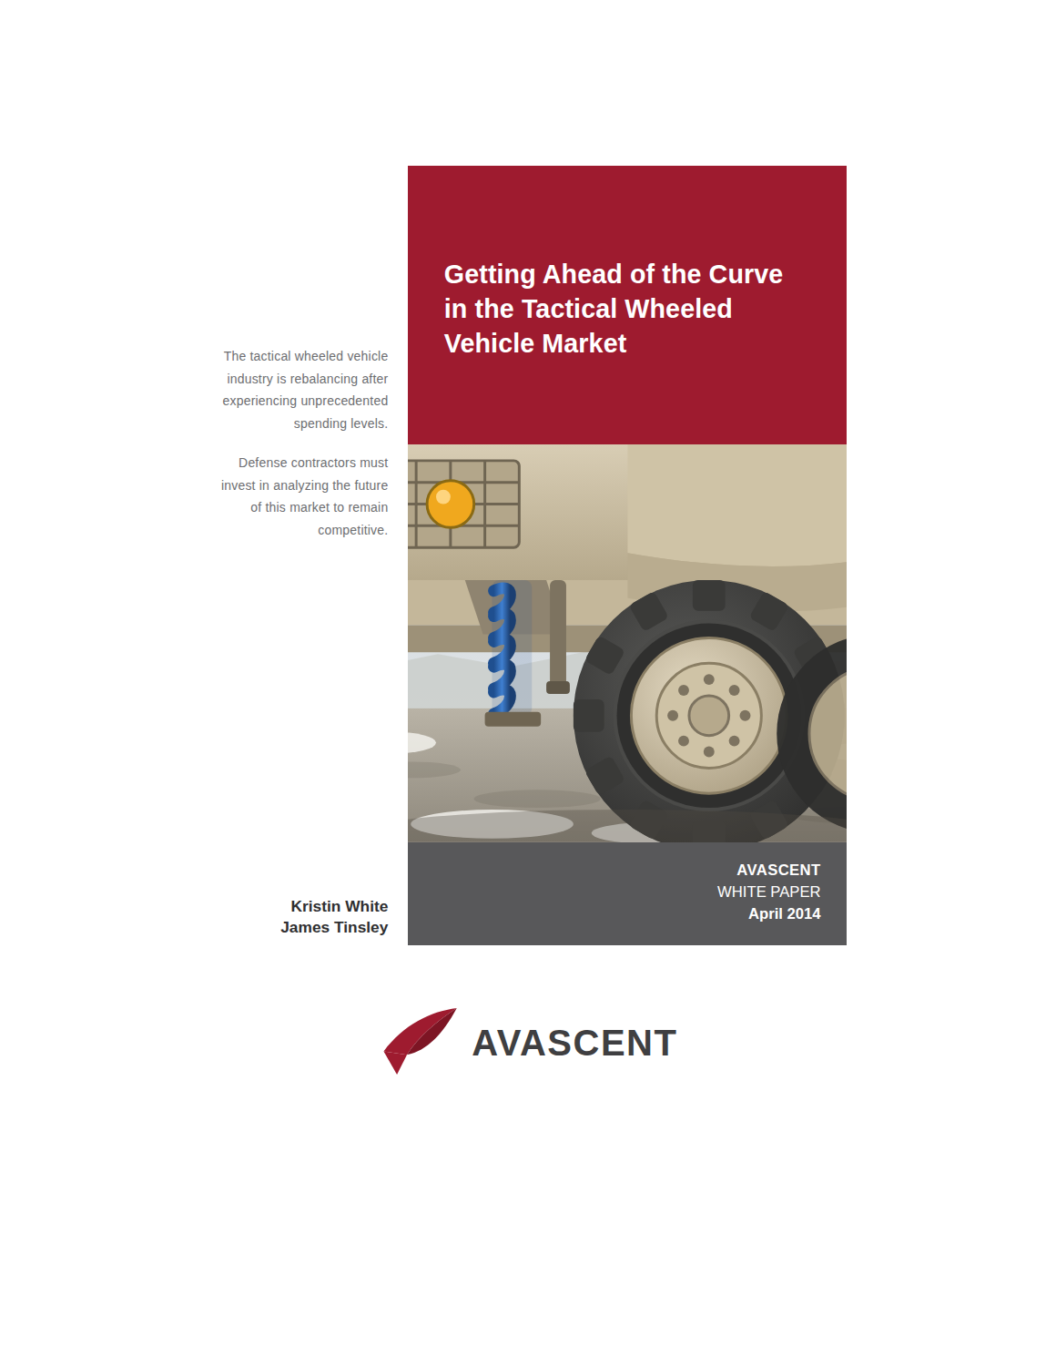The tactical wheeled vehicle industry is rebalancing after experiencing unprecedented spending levels.
Defense contractors must invest in analyzing the future of this market to remain competitive.
Getting Ahead of the Curve in the Tactical Wheeled Vehicle Market
AVASCENT
WHITE PAPER
April 2014
Kristin White
James Tinsley
AVASCENT